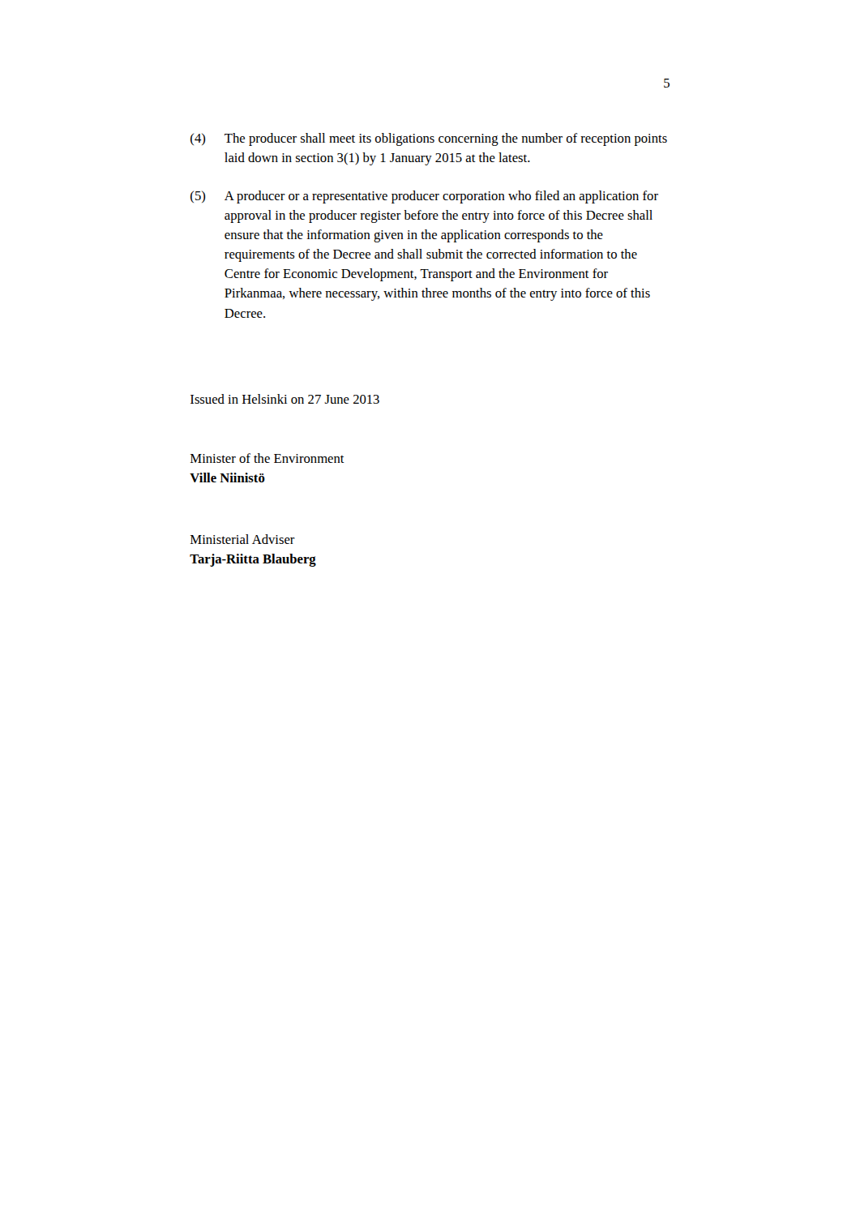5
(4) The producer shall meet its obligations concerning the number of reception points laid down in section 3(1) by 1 January 2015 at the latest.
(5) A producer or a representative producer corporation who filed an application for approval in the producer register before the entry into force of this Decree shall ensure that the information given in the application corresponds to the requirements of the Decree and shall submit the corrected information to the Centre for Economic Development, Transport and the Environment for Pirkanmaa, where necessary, within three months of the entry into force of this Decree.
Issued in Helsinki on 27 June 2013
Minister of the Environment
Ville Niinistö
Ministerial Adviser
Tarja-Riitta Blauberg